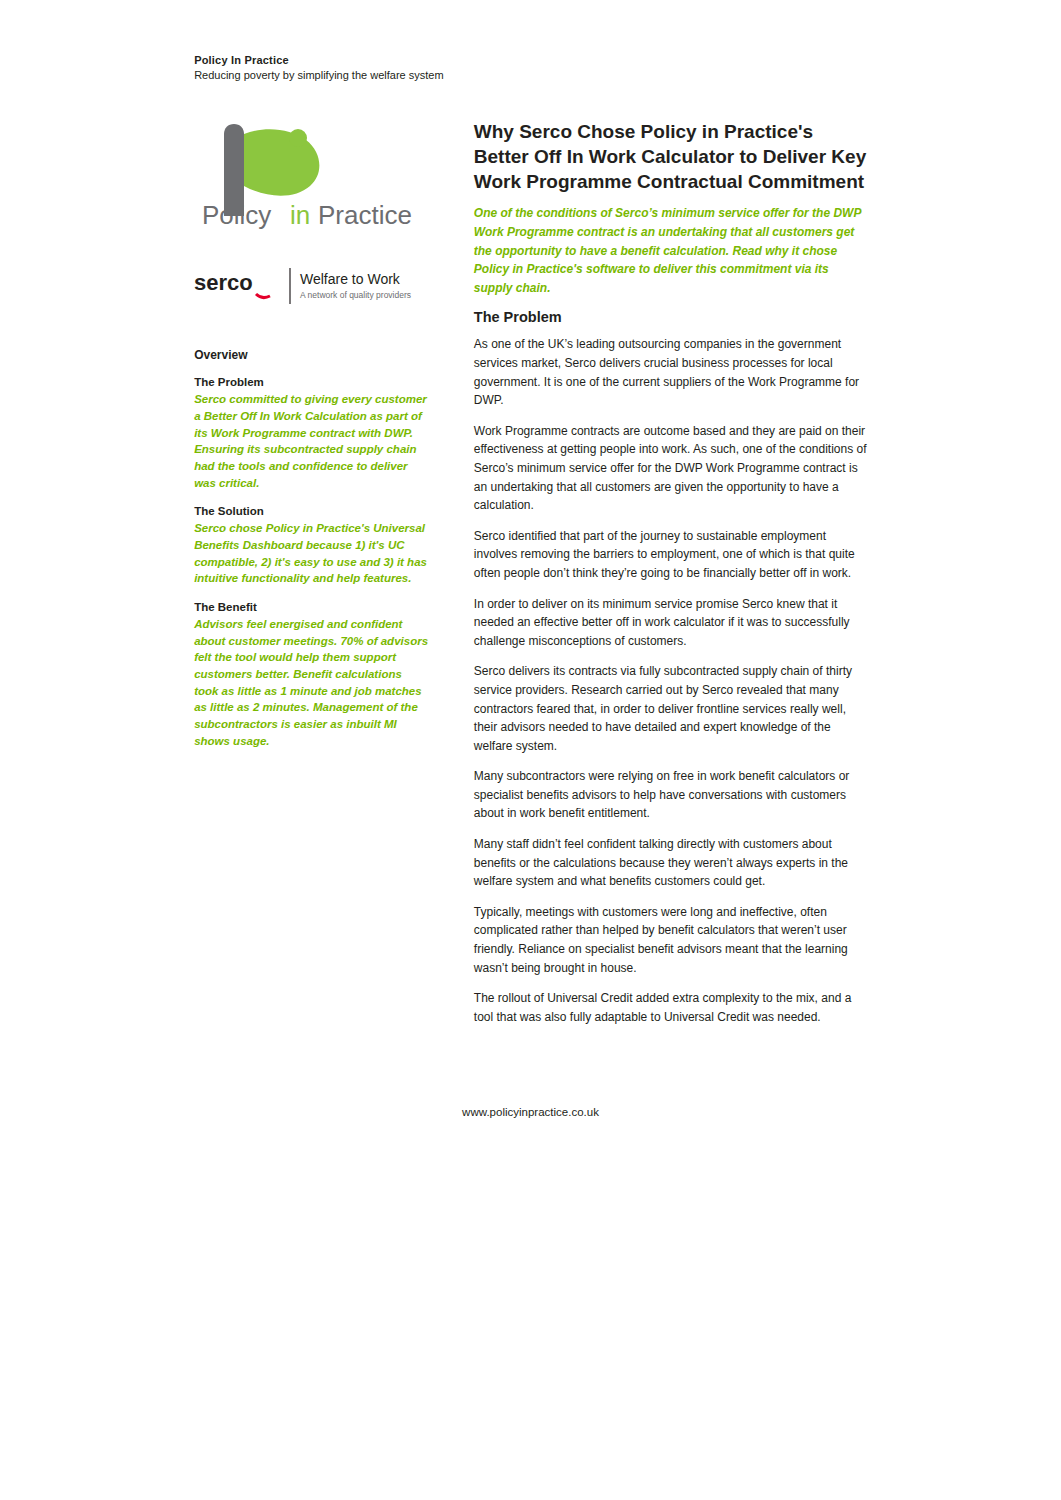Policy In Practice
Reducing poverty by simplifying the welfare system
Policy in Practice Policy in Practice
Serco Welfare to Work — A network of quality providers serco Welfare to Work A network of quality providers
Overview
The Problem
Serco committed to giving every customer a Better Off In Work Calculation as part of its Work Programme contract with DWP. Ensuring its subcontracted supply chain had the tools and confidence to deliver was critical.
The Solution
Serco chose Policy in Practice's Universal Benefits Dashboard because 1) it's UC compatible, 2) it's easy to use and 3) it has intuitive functionality and help features.
The Benefit
Advisors feel energised and confident about customer meetings. 70% of advisors felt the tool would help them support customers better. Benefit calculations took as little as 1 minute and job matches as little as 2 minutes. Management of the subcontractors is easier as inbuilt MI shows usage.
Why Serco Chose Policy in Practice's Better Off In Work Calculator to Deliver Key Work Programme Contractual Commitment
One of the conditions of Serco’s minimum service offer for the DWP Work Programme contract is an undertaking that all customers get the opportunity to have a benefit calculation. Read why it chose Policy in Practice's software to deliver this commitment via its supply chain.
The Problem
As one of the UK’s leading outsourcing companies in the government services market, Serco delivers crucial business processes for local government. It is one of the current suppliers of the Work Programme for DWP.
Work Programme contracts are outcome based and they are paid on their effectiveness at getting people into work. As such, one of the conditions of Serco’s minimum service offer for the DWP Work Programme contract is an undertaking that all customers are given the opportunity to have a calculation.
Serco identified that part of the journey to sustainable employment involves removing the barriers to employment, one of which is that quite often people don’t think they’re going to be financially better off in work.
In order to deliver on its minimum service promise Serco knew that it needed an effective better off in work calculator if it was to successfully challenge misconceptions of customers.
Serco delivers its contracts via fully subcontracted supply chain of thirty service providers. Research carried out by Serco revealed that many contractors feared that, in order to deliver frontline services really well, their advisors needed to have detailed and expert knowledge of the welfare system.
Many subcontractors were relying on free in work benefit calculators or specialist benefits advisors to help have conversations with customers about in work benefit entitlement.
Many staff didn’t feel confident talking directly with customers about benefits or the calculations because they weren’t always experts in the welfare system and what benefits customers could get.
Typically, meetings with customers were long and ineffective, often complicated rather than helped by benefit calculators that weren’t user friendly. Reliance on specialist benefit advisors meant that the learning wasn’t being brought in house.
The rollout of Universal Credit added extra complexity to the mix, and a tool that was also fully adaptable to Universal Credit was needed.
www.policyinpractice.co.uk